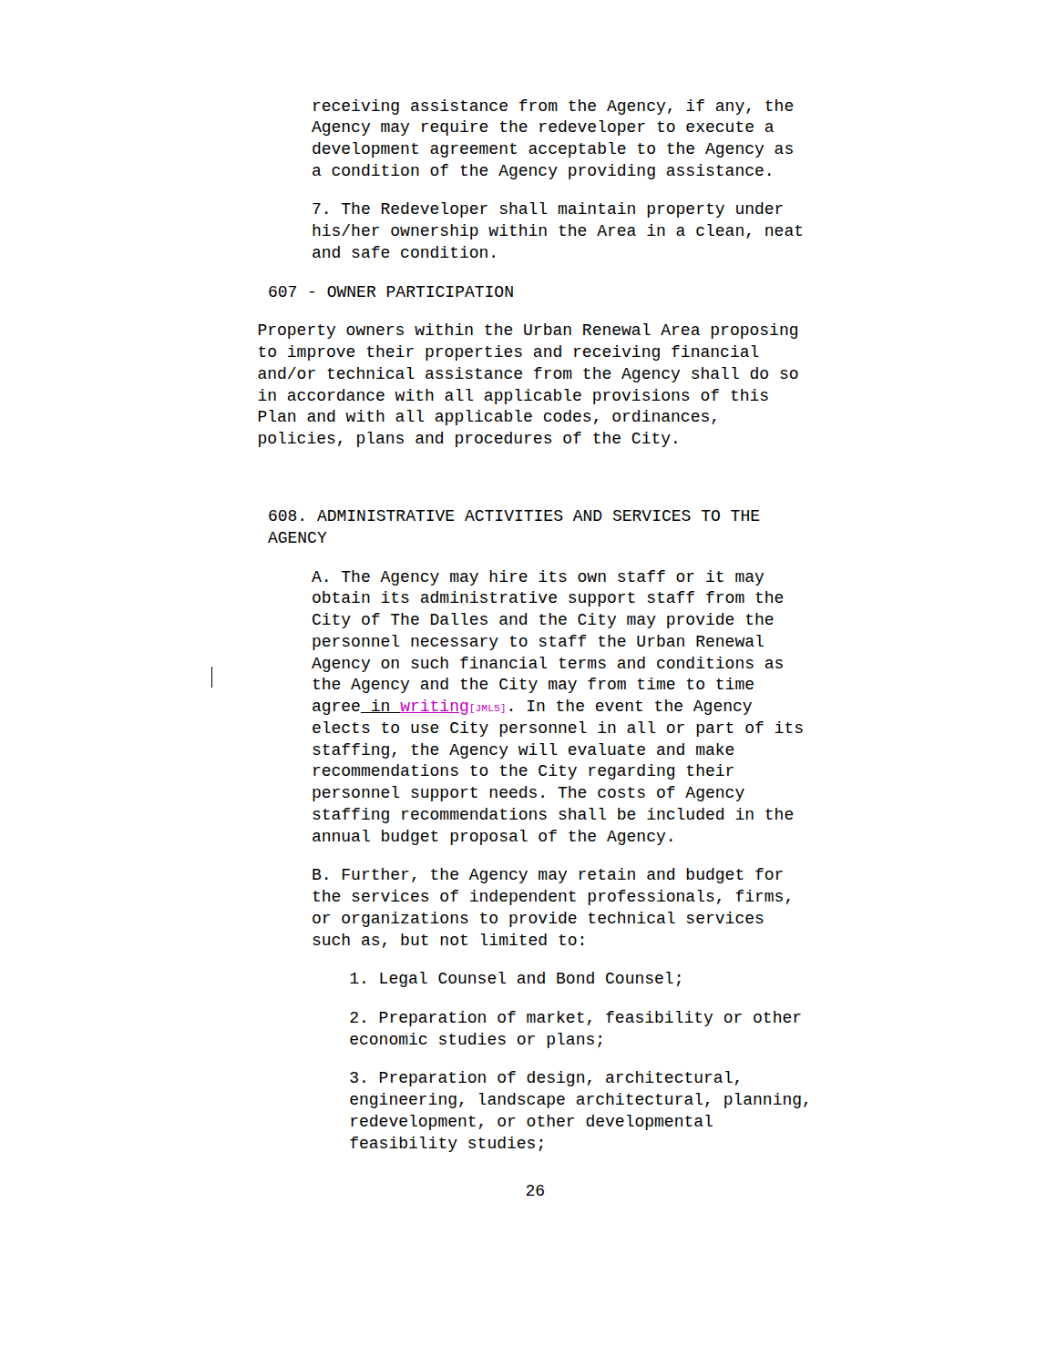receiving assistance from the Agency, if any, the Agency may require the redeveloper to execute a development agreement acceptable to the Agency as a condition of the Agency providing assistance.
7. The Redeveloper shall maintain property under his/her ownership within the Area in a clean, neat and safe condition.
607 - OWNER PARTICIPATION
Property owners within the Urban Renewal Area proposing to improve their properties and receiving financial and/or technical assistance from the Agency shall do so in accordance with all applicable provisions of this Plan and with all applicable codes, ordinances, policies, plans and procedures of the City.
608. ADMINISTRATIVE ACTIVITIES AND SERVICES TO THE AGENCY
A. The Agency may hire its own staff or it may obtain its administrative support staff from the City of The Dalles and the City may provide the personnel necessary to staff the Urban Renewal Agency on such financial terms and conditions as the Agency and the City may from time to time agree in writing[JML5]. In the event the Agency elects to use City personnel in all or part of its staffing, the Agency will evaluate and make recommendations to the City regarding their personnel support needs. The costs of Agency staffing recommendations shall be included in the annual budget proposal of the Agency.
B. Further, the Agency may retain and budget for the services of independent professionals, firms, or organizations to provide technical services such as, but not limited to:
1. Legal Counsel and Bond Counsel;
2. Preparation of market, feasibility or other economic studies or plans;
3. Preparation of design, architectural, engineering, landscape architectural, planning, redevelopment, or other developmental feasibility studies;
26